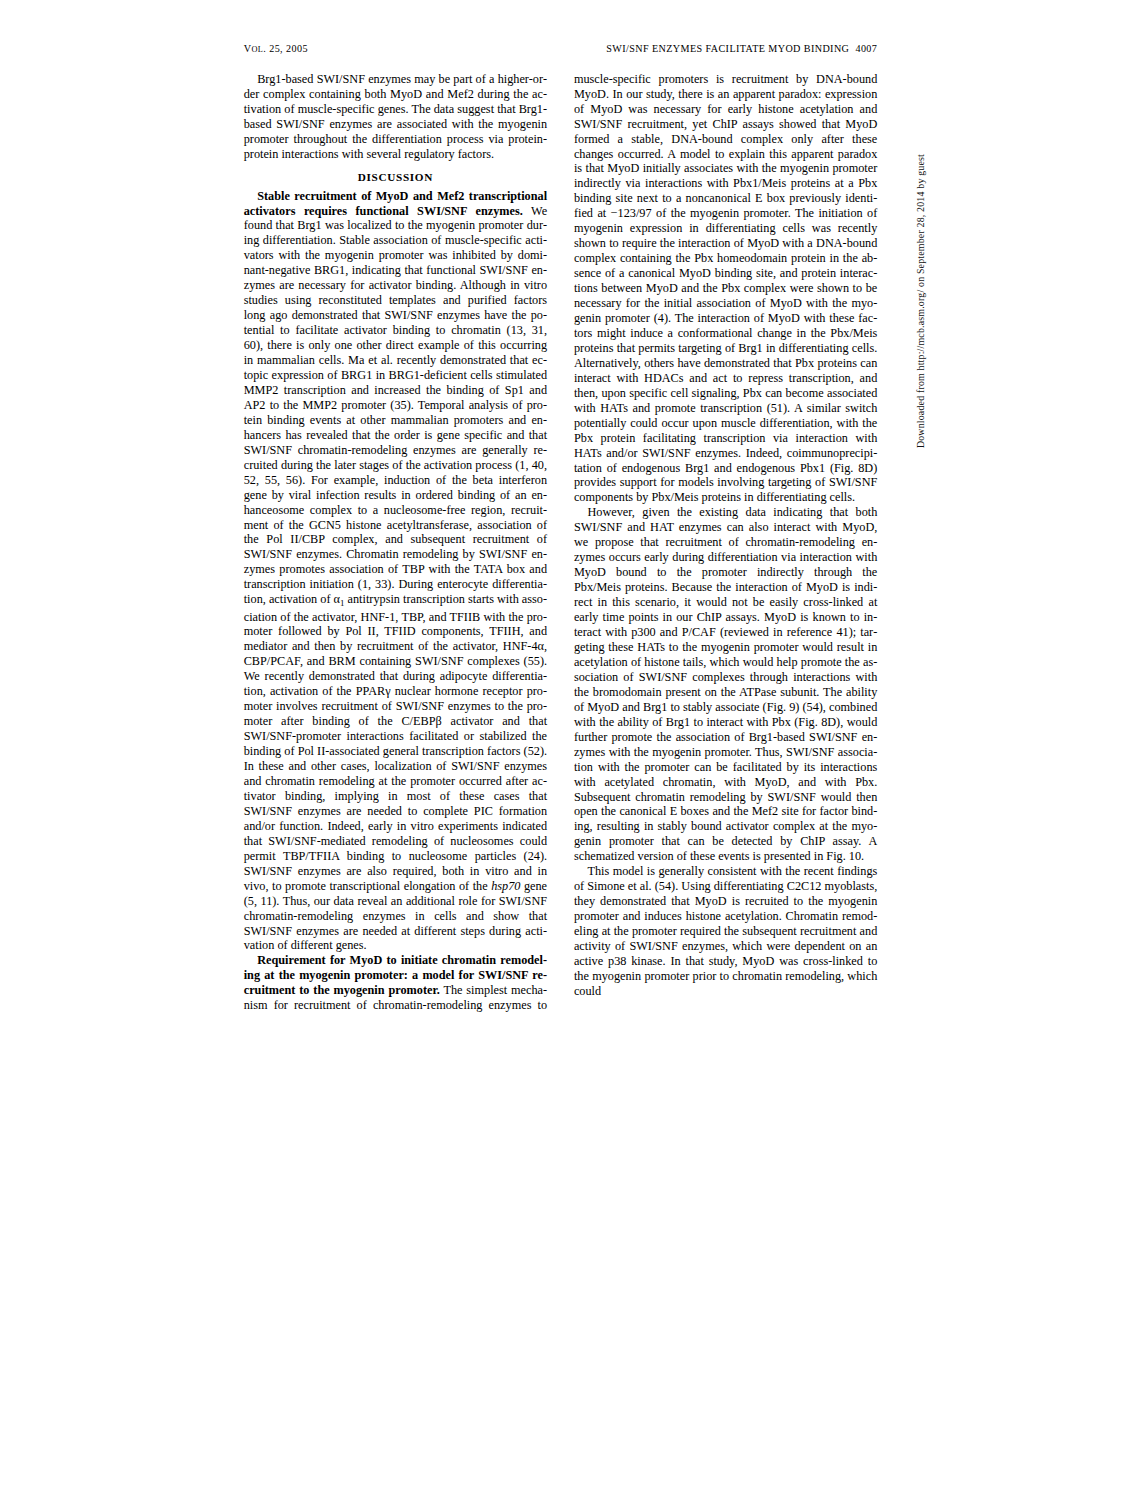VOL. 25, 2005 SWI/SNF enzymes facilitate MyoD binding 4007
Downloaded from http://mcb.asm.org/ on September 28, 2014 by guest
Brg1-based SWI/SNF enzymes may be part of a higher-order complex containing both MyoD and Mef2 during the activation of muscle-specific genes. The data suggest that Brg1-based SWI/SNF enzymes are associated with the myogenin promoter throughout the differentiation process via protein-protein interactions with several regulatory factors.
Discussion
Stable recruitment of MyoD and Mef2 transcriptional activators requires functional SWI/SNF enzymes. We found that Brg1 was localized to the myogenin promoter during differentiation. Stable association of muscle-specific activators with the myogenin promoter was inhibited by dominant-negative BRG1, indicating that functional SWI/SNF enzymes are necessary for activator binding. Although in vitro studies using reconstituted templates and purified factors long ago demonstrated that SWI/SNF enzymes have the potential to facilitate activator binding to chromatin (13, 31, 60), there is only one other direct example of this occurring in mammalian cells. Ma et al. recently demonstrated that ectopic expression of BRG1 in BRG1-deficient cells stimulated MMP2 transcription and increased the binding of Sp1 and AP2 to the MMP2 promoter (35). Temporal analysis of protein binding events at other mammalian promoters and enhancers has revealed that the order is gene specific and that SWI/SNF chromatin-remodeling enzymes are generally recruited during the later stages of the activation process (1, 40, 52, 55, 56). For example, induction of the beta interferon gene by viral infection results in ordered binding of an enhanceosome complex to a nucleosome-free region, recruitment of the GCN5 histone acetyltransferase, association of the Pol II/CBP complex, and subsequent recruitment of SWI/SNF enzymes. Chromatin remodeling by SWI/SNF enzymes promotes association of TBP with the TATA box and transcription initiation (1, 33). During enterocyte differentiation, activation of α1 antitrypsin transcription starts with association of the activator, HNF-1, TBP, and TFIIB with the promoter followed by Pol II, TFIID components, TFIIH, and mediator and then by recruitment of the activator, HNF-4α, CBP/PCAF, and BRM containing SWI/SNF complexes (55). We recently demonstrated that during adipocyte differentiation, activation of the PPARγ nuclear hormone receptor promoter involves recruitment of SWI/SNF enzymes to the promoter after binding of the C/EBPβ activator and that SWI/SNF-promoter interactions facilitated or stabilized the binding of Pol II-associated general transcription factors (52). In these and other cases, localization of SWI/SNF enzymes and chromatin remodeling at the promoter occurred after activator binding, implying in most of these cases that SWI/SNF enzymes are needed to complete PIC formation and/or function. Indeed, early in vitro experiments indicated that SWI/SNF-mediated remodeling of nucleosomes could permit TBP/TFIIA binding to nucleosome particles (24). SWI/SNF enzymes are also required, both in vitro and in vivo, to promote transcriptional elongation of the hsp70 gene (5, 11). Thus, our data reveal an additional role for SWI/SNF chromatin-remodeling enzymes in cells and show that SWI/SNF enzymes are needed at different steps during activation of different genes.
Requirement for MyoD to initiate chromatin remodeling at the myogenin promoter: a model for SWI/SNF recruitment to the myogenin promoter. The simplest mechanism for recruitment of chromatin-remodeling enzymes to muscle-specific promoters is recruitment by DNA-bound MyoD. In our study, there is an apparent paradox: expression of MyoD was necessary for early histone acetylation and SWI/SNF recruitment, yet ChIP assays showed that MyoD formed a stable, DNA-bound complex only after these changes occurred. A model to explain this apparent paradox is that MyoD initially associates with the myogenin promoter indirectly via interactions with Pbx1/Meis proteins at a Pbx binding site next to a noncanonical E box previously identified at −123/97 of the myogenin promoter. The initiation of myogenin expression in differentiating cells was recently shown to require the interaction of MyoD with a DNA-bound complex containing the Pbx homeodomain protein in the absence of a canonical MyoD binding site, and protein interactions between MyoD and the Pbx complex were shown to be necessary for the initial association of MyoD with the myogenin promoter (4). The interaction of MyoD with these factors might induce a conformational change in the Pbx/Meis proteins that permits targeting of Brg1 in differentiating cells. Alternatively, others have demonstrated that Pbx proteins can interact with HDACs and act to repress transcription, and then, upon specific cell signaling, Pbx can become associated with HATs and promote transcription (51). A similar switch potentially could occur upon muscle differentiation, with the Pbx protein facilitating transcription via interaction with HATs and/or SWI/SNF enzymes. Indeed, coimmunoprecipitation of endogenous Brg1 and endogenous Pbx1 (Fig. 8D) provides support for models involving targeting of SWI/SNF components by Pbx/Meis proteins in differentiating cells.
However, given the existing data indicating that both SWI/SNF and HAT enzymes can also interact with MyoD, we propose that recruitment of chromatin-remodeling enzymes occurs early during differentiation via interaction with MyoD bound to the promoter indirectly through the Pbx/Meis proteins. Because the interaction of MyoD is indirect in this scenario, it would not be easily cross-linked at early time points in our ChIP assays. MyoD is known to interact with p300 and P/CAF (reviewed in reference 41); targeting these HATs to the myogenin promoter would result in acetylation of histone tails, which would help promote the association of SWI/SNF complexes through interactions with the bromodomain present on the ATPase subunit. The ability of MyoD and Brg1 to stably associate (Fig. 9) (54), combined with the ability of Brg1 to interact with Pbx (Fig. 8D), would further promote the association of Brg1-based SWI/SNF enzymes with the myogenin promoter. Thus, SWI/SNF association with the promoter can be facilitated by its interactions with acetylated chromatin, with MyoD, and with Pbx. Subsequent chromatin remodeling by SWI/SNF would then open the canonical E boxes and the Mef2 site for factor binding, resulting in stably bound activator complex at the myogenin promoter that can be detected by ChIP assay. A schematized version of these events is presented in Fig. 10.
This model is generally consistent with the recent findings of Simone et al. (54). Using differentiating C2C12 myoblasts, they demonstrated that MyoD is recruited to the myogenin promoter and induces histone acetylation. Chromatin remodeling at the promoter required the subsequent recruitment and activity of SWI/SNF enzymes, which were dependent on an active p38 kinase. In that study, MyoD was cross-linked to the myogenin promoter prior to chromatin remodeling, which could